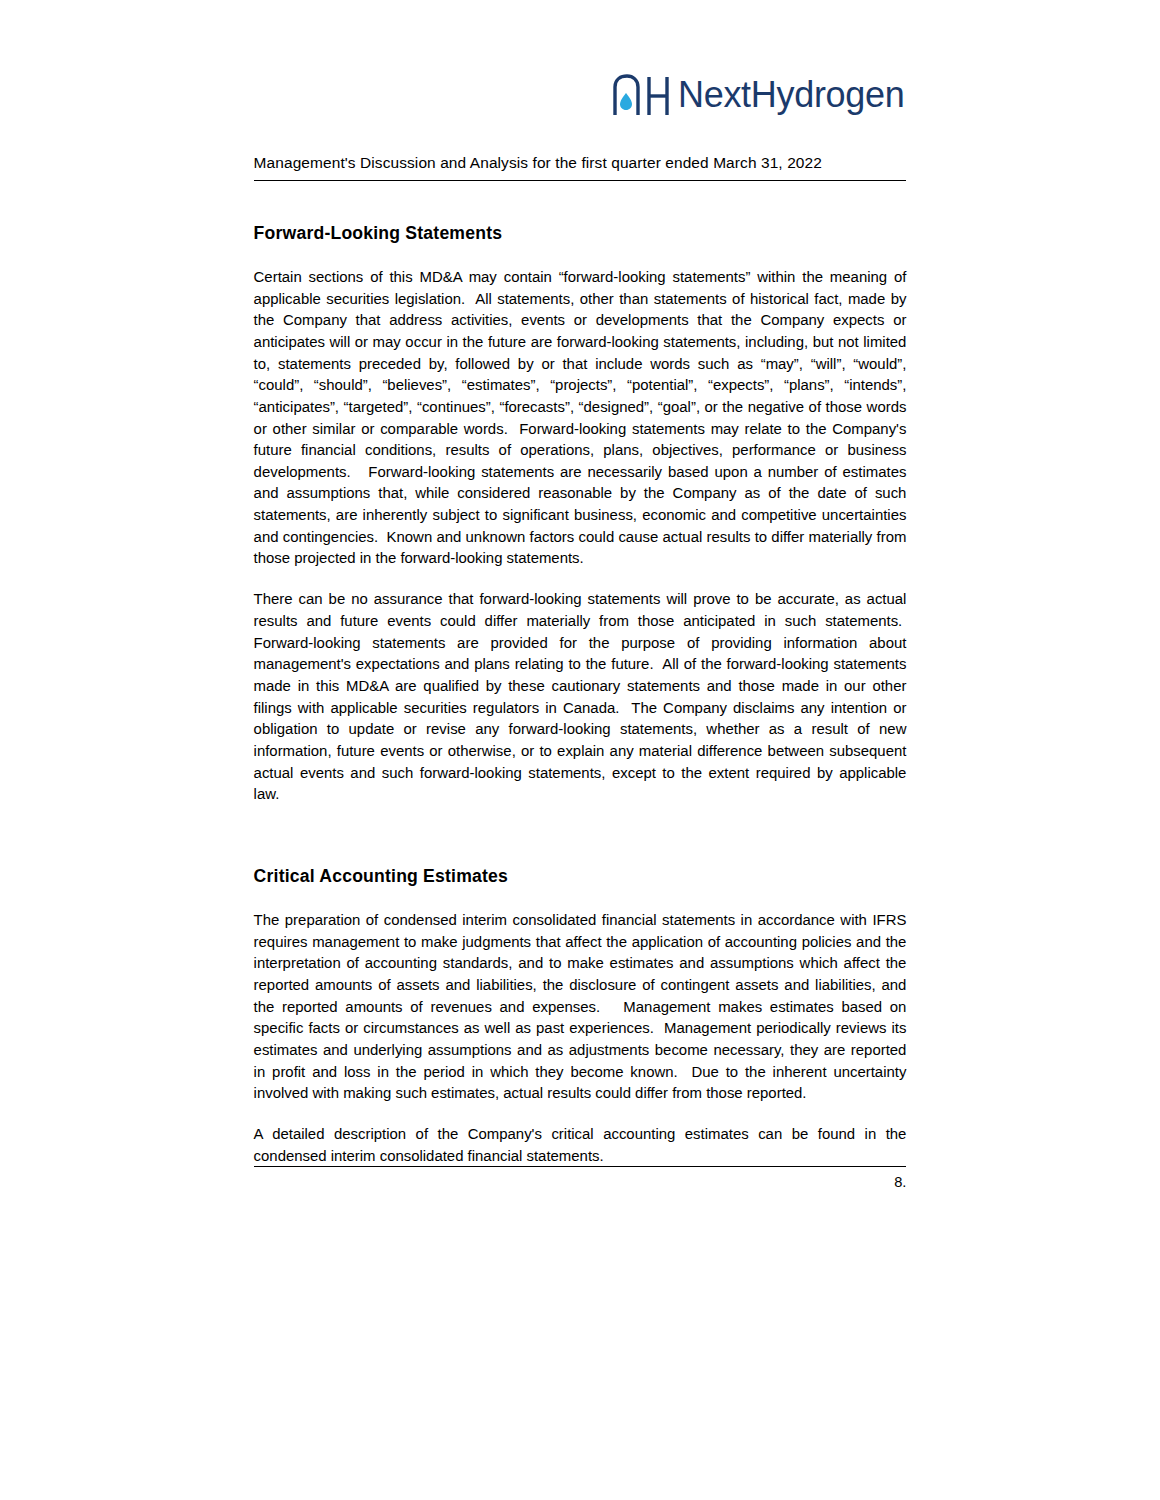Next Hydrogen
Management's Discussion and Analysis for the first quarter ended March 31, 2022
Forward-Looking Statements
Certain sections of this MD&A may contain “forward-looking statements” within the meaning of applicable securities legislation. All statements, other than statements of historical fact, made by the Company that address activities, events or developments that the Company expects or anticipates will or may occur in the future are forward-looking statements, including, but not limited to, statements preceded by, followed by or that include words such as “may”, “will”, “would”, “could”, “should”, “believes”, “estimates”, “projects”, “potential”, “expects”, “plans”, “intends”, “anticipates”, “targeted”, “continues”, “forecasts”, “designed”, “goal”, or the negative of those words or other similar or comparable words. Forward-looking statements may relate to the Company's future financial conditions, results of operations, plans, objectives, performance or business developments. Forward-looking statements are necessarily based upon a number of estimates and assumptions that, while considered reasonable by the Company as of the date of such statements, are inherently subject to significant business, economic and competitive uncertainties and contingencies. Known and unknown factors could cause actual results to differ materially from those projected in the forward-looking statements.
There can be no assurance that forward-looking statements will prove to be accurate, as actual results and future events could differ materially from those anticipated in such statements. Forward-looking statements are provided for the purpose of providing information about management's expectations and plans relating to the future. All of the forward-looking statements made in this MD&A are qualified by these cautionary statements and those made in our other filings with applicable securities regulators in Canada. The Company disclaims any intention or obligation to update or revise any forward-looking statements, whether as a result of new information, future events or otherwise, or to explain any material difference between subsequent actual events and such forward-looking statements, except to the extent required by applicable law.
Critical Accounting Estimates
The preparation of condensed interim consolidated financial statements in accordance with IFRS requires management to make judgments that affect the application of accounting policies and the interpretation of accounting standards, and to make estimates and assumptions which affect the reported amounts of assets and liabilities, the disclosure of contingent assets and liabilities, and the reported amounts of revenues and expenses. Management makes estimates based on specific facts or circumstances as well as past experiences. Management periodically reviews its estimates and underlying assumptions and as adjustments become necessary, they are reported in profit and loss in the period in which they become known. Due to the inherent uncertainty involved with making such estimates, actual results could differ from those reported.
A detailed description of the Company's critical accounting estimates can be found in the condensed interim consolidated financial statements.
8.